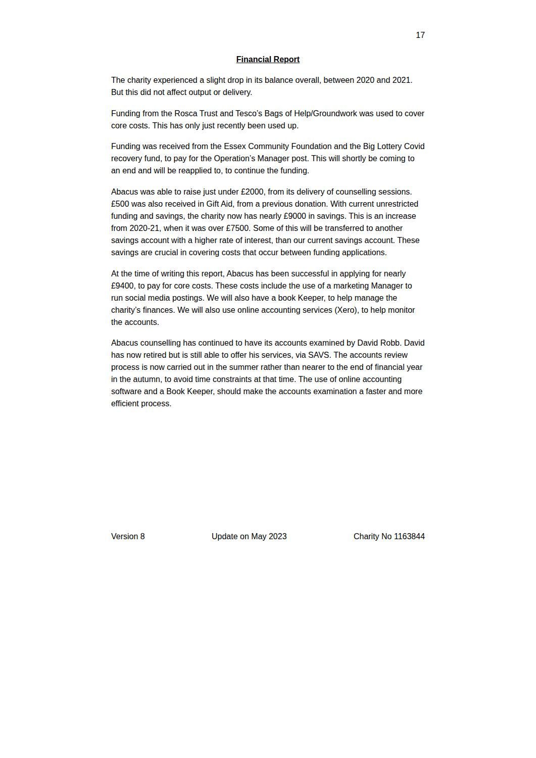17
Financial Report
The charity experienced a slight drop in its balance overall, between 2020 and 2021. But this did not affect output or delivery.
Funding from the Rosca Trust and Tesco’s Bags of Help/Groundwork was used to cover core costs. This has only just recently been used up.
Funding was received from the Essex Community Foundation and the Big Lottery Covid recovery fund, to pay for the Operation’s Manager post. This will shortly be coming to an end and will be reapplied to, to continue the funding.
Abacus was able to raise just under £2000, from its delivery of counselling sessions. £500 was also received in Gift Aid, from a previous donation. With current unrestricted funding and savings, the charity now has nearly £9000 in savings. This is an increase from 2020-21, when it was over £7500. Some of this will be transferred to another savings account with a higher rate of interest, than our current savings account. These savings are crucial in covering costs that occur between funding applications.
At the time of writing this report, Abacus has been successful in applying for nearly £9400, to pay for core costs. These costs include the use of a marketing Manager to run social media postings. We will also have a book Keeper, to help manage the charity’s finances. We will also use online accounting services (Xero), to help monitor the accounts.
Abacus counselling has continued to have its accounts examined by David Robb. David has now retired but is still able to offer his services, via SAVS. The accounts review process is now carried out in the summer rather than nearer to the end of financial year in the autumn, to avoid time constraints at that time. The use of online accounting software and a Book Keeper, should make the accounts examination a faster and more efficient process.
Version 8 Update on May 2023 Charity No 1163844